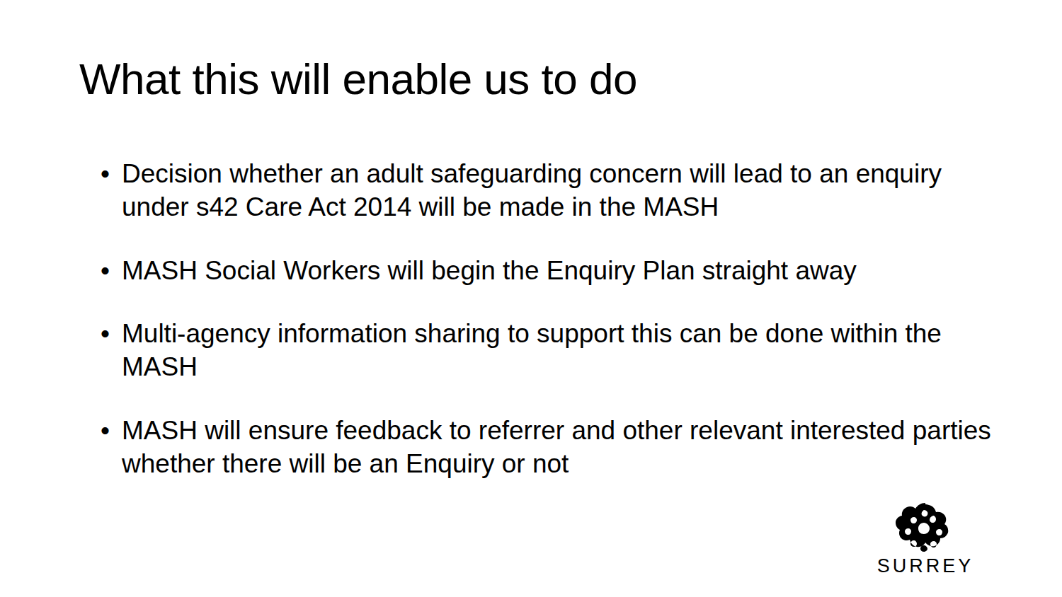What this will enable us to do
Decision whether an adult safeguarding concern will lead to an enquiry under s42 Care Act 2014 will be made in the MASH
MASH Social Workers will begin the Enquiry Plan straight away
Multi-agency information sharing to support this can be done within the MASH
MASH will ensure feedback to referrer and other relevant interested parties whether there will be an Enquiry or not
SURREY